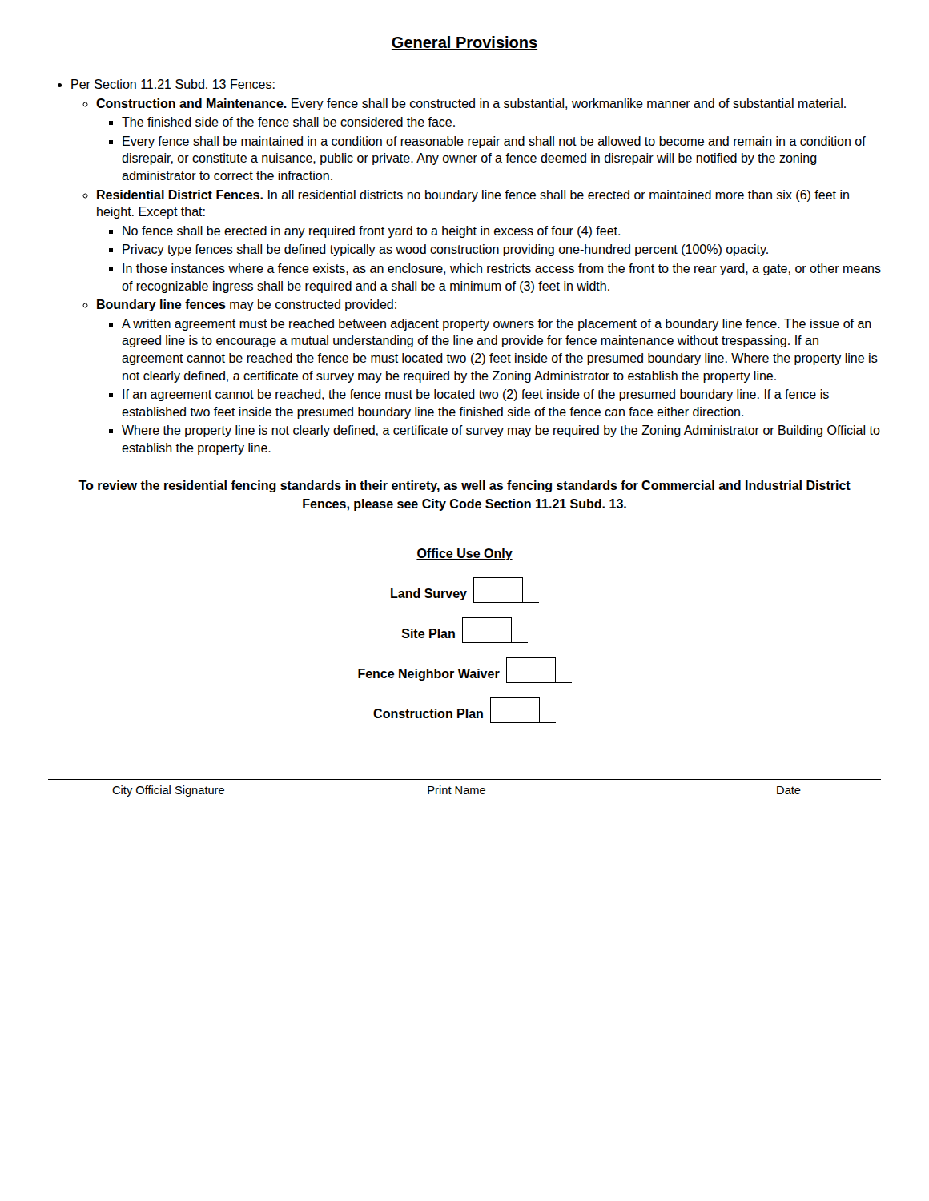General Provisions
Per Section 11.21 Subd. 13 Fences:
Construction and Maintenance. Every fence shall be constructed in a substantial, workmanlike manner and of substantial material.
The finished side of the fence shall be considered the face.
Every fence shall be maintained in a condition of reasonable repair and shall not be allowed to become and remain in a condition of disrepair, or constitute a nuisance, public or private. Any owner of a fence deemed in disrepair will be notified by the zoning administrator to correct the infraction.
Residential District Fences. In all residential districts no boundary line fence shall be erected or maintained more than six (6) feet in height. Except that:
No fence shall be erected in any required front yard to a height in excess of four (4) feet.
Privacy type fences shall be defined typically as wood construction providing one-hundred percent (100%) opacity.
In those instances where a fence exists, as an enclosure, which restricts access from the front to the rear yard, a gate, or other means of recognizable ingress shall be required and a shall be a minimum of (3) feet in width.
Boundary line fences may be constructed provided:
A written agreement must be reached between adjacent property owners for the placement of a boundary line fence. The issue of an agreed line is to encourage a mutual understanding of the line and provide for fence maintenance without trespassing. If an agreement cannot be reached the fence be must located two (2) feet inside of the presumed boundary line. Where the property line is not clearly defined, a certificate of survey may be required by the Zoning Administrator to establish the property line.
If an agreement cannot be reached, the fence must be located two (2) feet inside of the presumed boundary line. If a fence is established two feet inside the presumed boundary line the finished side of the fence can face either direction.
Where the property line is not clearly defined, a certificate of survey may be required by the Zoning Administrator or Building Official to establish the property line.
To review the residential fencing standards in their entirety, as well as fencing standards for Commercial and Industrial District Fences, please see City Code Section 11.21 Subd. 13.
Office Use Only
Land Survey
Site Plan
Fence Neighbor Waiver
Construction Plan
City Official Signature Print Name Date